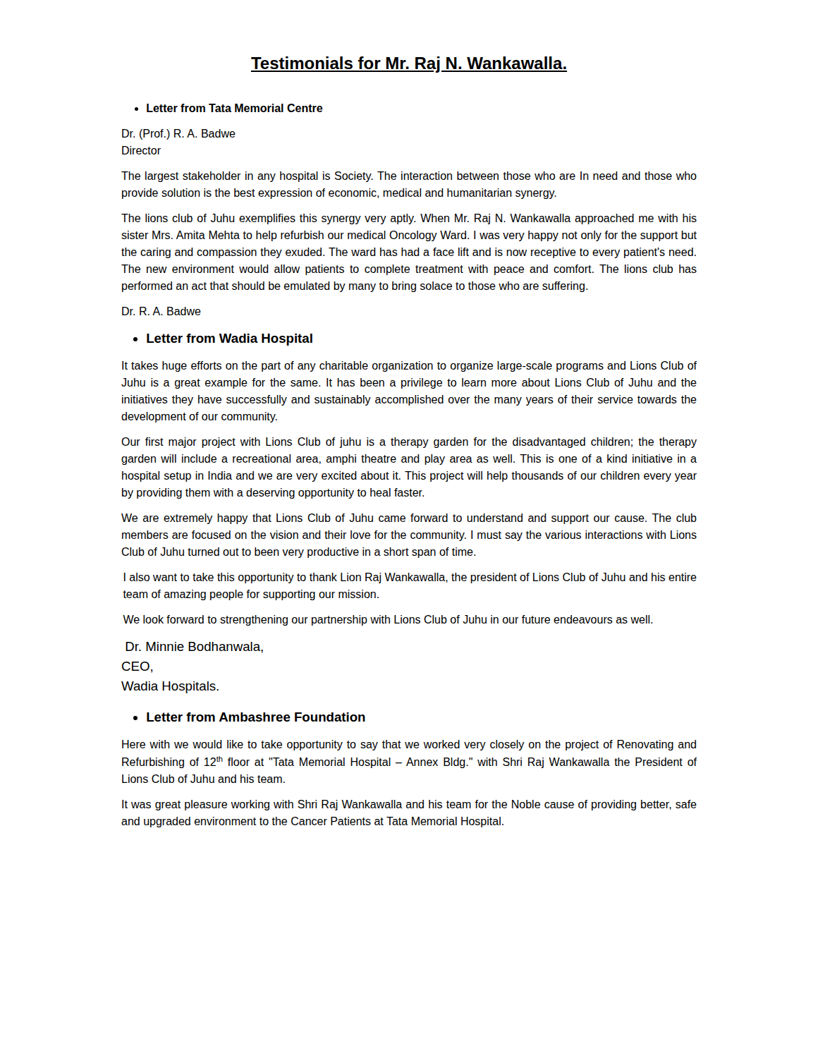Testimonials for Mr. Raj N. Wankawalla.
Letter from Tata Memorial Centre
Dr. (Prof.) R. A. Badwe
Director
The largest stakeholder in any hospital is Society. The interaction between those who are In need and those who provide solution is the best expression of economic, medical and humanitarian synergy.
The lions club of Juhu exemplifies this synergy very aptly. When Mr. Raj N. Wankawalla approached me with his sister Mrs. Amita Mehta to help refurbish our medical Oncology Ward. I was very happy not only for the support but the caring and compassion they exuded. The ward has had a face lift and is now receptive to every patient's need. The new environment would allow patients to complete treatment with peace and comfort. The lions club has performed an act that should be emulated by many to bring solace to those who are suffering.
Dr. R. A. Badwe
Letter from Wadia Hospital
It takes huge efforts on the part of any charitable organization to organize large-scale programs and Lions Club of Juhu is a great example for the same. It has been a privilege to learn more about Lions Club of Juhu and the initiatives they have successfully and sustainably accomplished over the many years of their service towards the development of our community.
Our first major project with Lions Club of juhu is a therapy garden for the disadvantaged children; the therapy garden will include a recreational area, amphi theatre and play area as well. This is one of a kind initiative in a hospital setup in India and we are very excited about it. This project will help thousands of our children every year by providing them with a deserving opportunity to heal faster.
We are extremely happy that Lions Club of Juhu came forward to understand and support our cause. The club members are focused on the vision and their love for the community. I must say the various interactions with Lions Club of Juhu turned out to been very productive in a short span of time.
I also want to take this opportunity to thank Lion Raj Wankawalla, the president of Lions Club of Juhu and his entire team of amazing people for supporting our mission.
We look forward to strengthening our partnership with Lions Club of Juhu in our future endeavours as well.
Dr. Minnie Bodhanwala,
CEO,
Wadia Hospitals.
Letter from Ambashree Foundation
Here with we would like to take opportunity to say that we worked very closely on the project of Renovating and Refurbishing of 12th floor at "Tata Memorial Hospital – Annex Bldg." with Shri Raj Wankawalla the President of Lions Club of Juhu and his team.
It was great pleasure working with Shri Raj Wankawalla and his team for the Noble cause of providing better, safe and upgraded environment to the Cancer Patients at Tata Memorial Hospital.